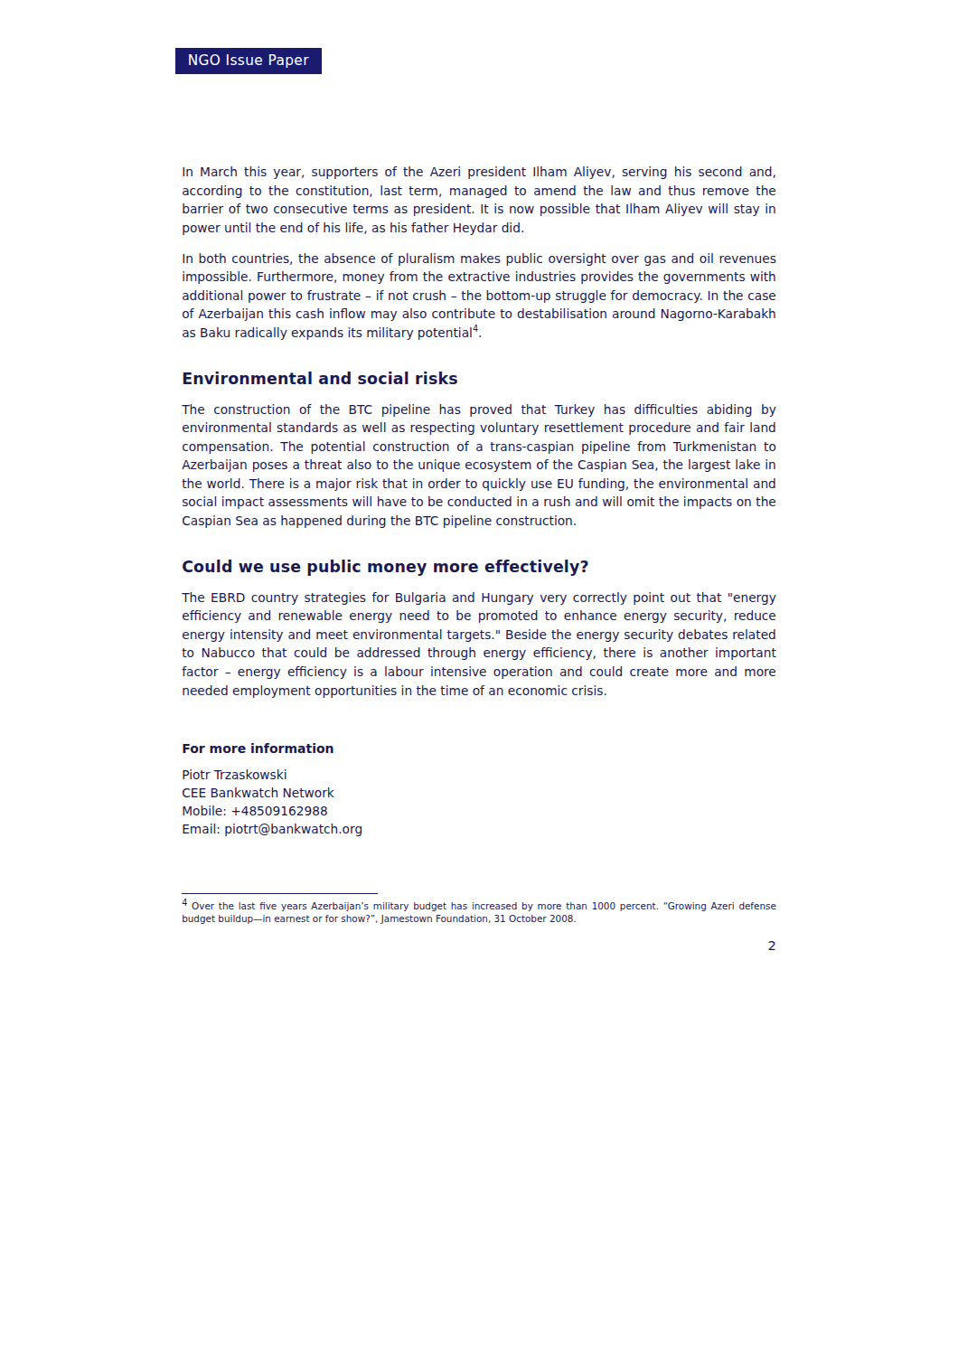NGO Issue Paper
In March this year, supporters of the Azeri president Ilham Aliyev, serving his second and, according to the constitution, last term, managed to amend the law and thus remove the barrier of two consecutive terms as president. It is now possible that Ilham Aliyev will stay in power until the end of his life, as his father Heydar did.
In both countries, the absence of pluralism makes public oversight over gas and oil revenues impossible. Furthermore, money from the extractive industries provides the governments with additional power to frustrate – if not crush – the bottom-up struggle for democracy. In the case of Azerbaijan this cash inflow may also contribute to destabilisation around Nagorno-Karabakh as Baku radically expands its military potential4.
Environmental and social risks
The construction of the BTC pipeline has proved that Turkey has difficulties abiding by environmental standards as well as respecting voluntary resettlement procedure and fair land compensation. The potential construction of a trans-caspian pipeline from Turkmenistan to Azerbaijan poses a threat also to the unique ecosystem of the Caspian Sea, the largest lake in the world. There is a major risk that in order to quickly use EU funding, the environmental and social impact assessments will have to be conducted in a rush and will omit the impacts on the Caspian Sea as happened during the BTC pipeline construction.
Could we use public money more effectively?
The EBRD country strategies for Bulgaria and Hungary very correctly point out that "energy efficiency and renewable energy need to be promoted to enhance energy security, reduce energy intensity and meet environmental targets." Beside the energy security debates related to Nabucco that could be addressed through energy efficiency, there is another important factor – energy efficiency is a labour intensive operation and could create more and more needed employment opportunities in the time of an economic crisis.
For more information
Piotr Trzaskowski
CEE Bankwatch Network
Mobile: +48509162988
Email: piotrt@bankwatch.org
4 Over the last five years Azerbaijan’s military budget has increased by more than 1000 percent. “Growing Azeri defense budget buildup—in earnest or for show?”, Jamestown Foundation, 31 October 2008.
2